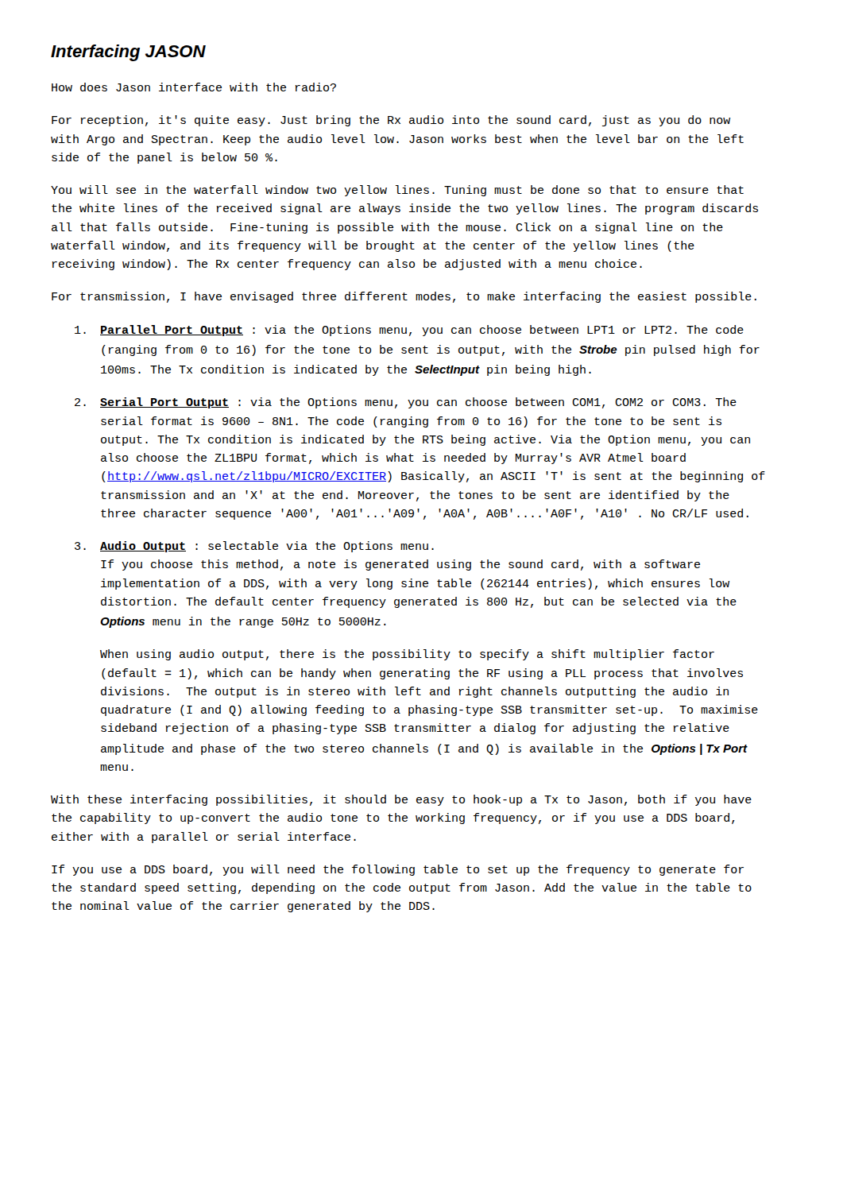Interfacing JASON
How does Jason interface with the radio?
For reception, it's quite easy. Just bring the Rx audio into the sound card, just as you do now with Argo and Spectran. Keep the audio level low. Jason works best when the level bar on the left side of the panel is below 50 %.
You will see in the waterfall window two yellow lines. Tuning must be done so that to ensure that the white lines of the received signal are always inside the two yellow lines. The program discards all that falls outside. Fine-tuning is possible with the mouse. Click on a signal line on the waterfall window, and its frequency will be brought at the center of the yellow lines (the receiving window). The Rx center frequency can also be adjusted with a menu choice.
For transmission, I have envisaged three different modes, to make interfacing the easiest possible.
Parallel Port Output : via the Options menu, you can choose between LPT1 or LPT2. The code (ranging from 0 to 16) for the tone to be sent is output, with the Strobe pin pulsed high for 100ms. The Tx condition is indicated by the SelectInput pin being high.
Serial Port Output : via the Options menu, you can choose between COM1, COM2 or COM3. The serial format is 9600 – 8N1. The code (ranging from 0 to 16) for the tone to be sent is output. The Tx condition is indicated by the RTS being active. Via the Option menu, you can also choose the ZL1BPU format, which is what is needed by Murray's AVR Atmel board (http://www.qsl.net/zl1bpu/MICRO/EXCITER) Basically, an ASCII 'T' is sent at the beginning of transmission and an 'X' at the end. Moreover, the tones to be sent are identified by the three character sequence 'A00', 'A01'...'A09', 'A0A', A0B'....'A0F', 'A10' . No CR/LF used.
Audio Output : selectable via the Options menu.
If you choose this method, a note is generated using the sound card, with a software implementation of a DDS, with a very long sine table (262144 entries), which ensures low distortion. The default center frequency generated is 800 Hz, but can be selected via the Options menu in the range 50Hz to 5000Hz.
When using audio output, there is the possibility to specify a shift multiplier factor (default = 1), which can be handy when generating the RF using a PLL process that involves divisions. The output is in stereo with left and right channels outputting the audio in quadrature (I and Q) allowing feeding to a phasing-type SSB transmitter set-up. To maximise sideband rejection of a phasing-type SSB transmitter a dialog for adjusting the relative amplitude and phase of the two stereo channels (I and Q) is available in the Options | Tx Port menu.
With these interfacing possibilities, it should be easy to hook-up a Tx to Jason, both if you have the capability to up-convert the audio tone to the working frequency, or if you use a DDS board, either with a parallel or serial interface.
If you use a DDS board, you will need the following table to set up the frequency to generate for the standard speed setting, depending on the code output from Jason. Add the value in the table to the nominal value of the carrier generated by the DDS.